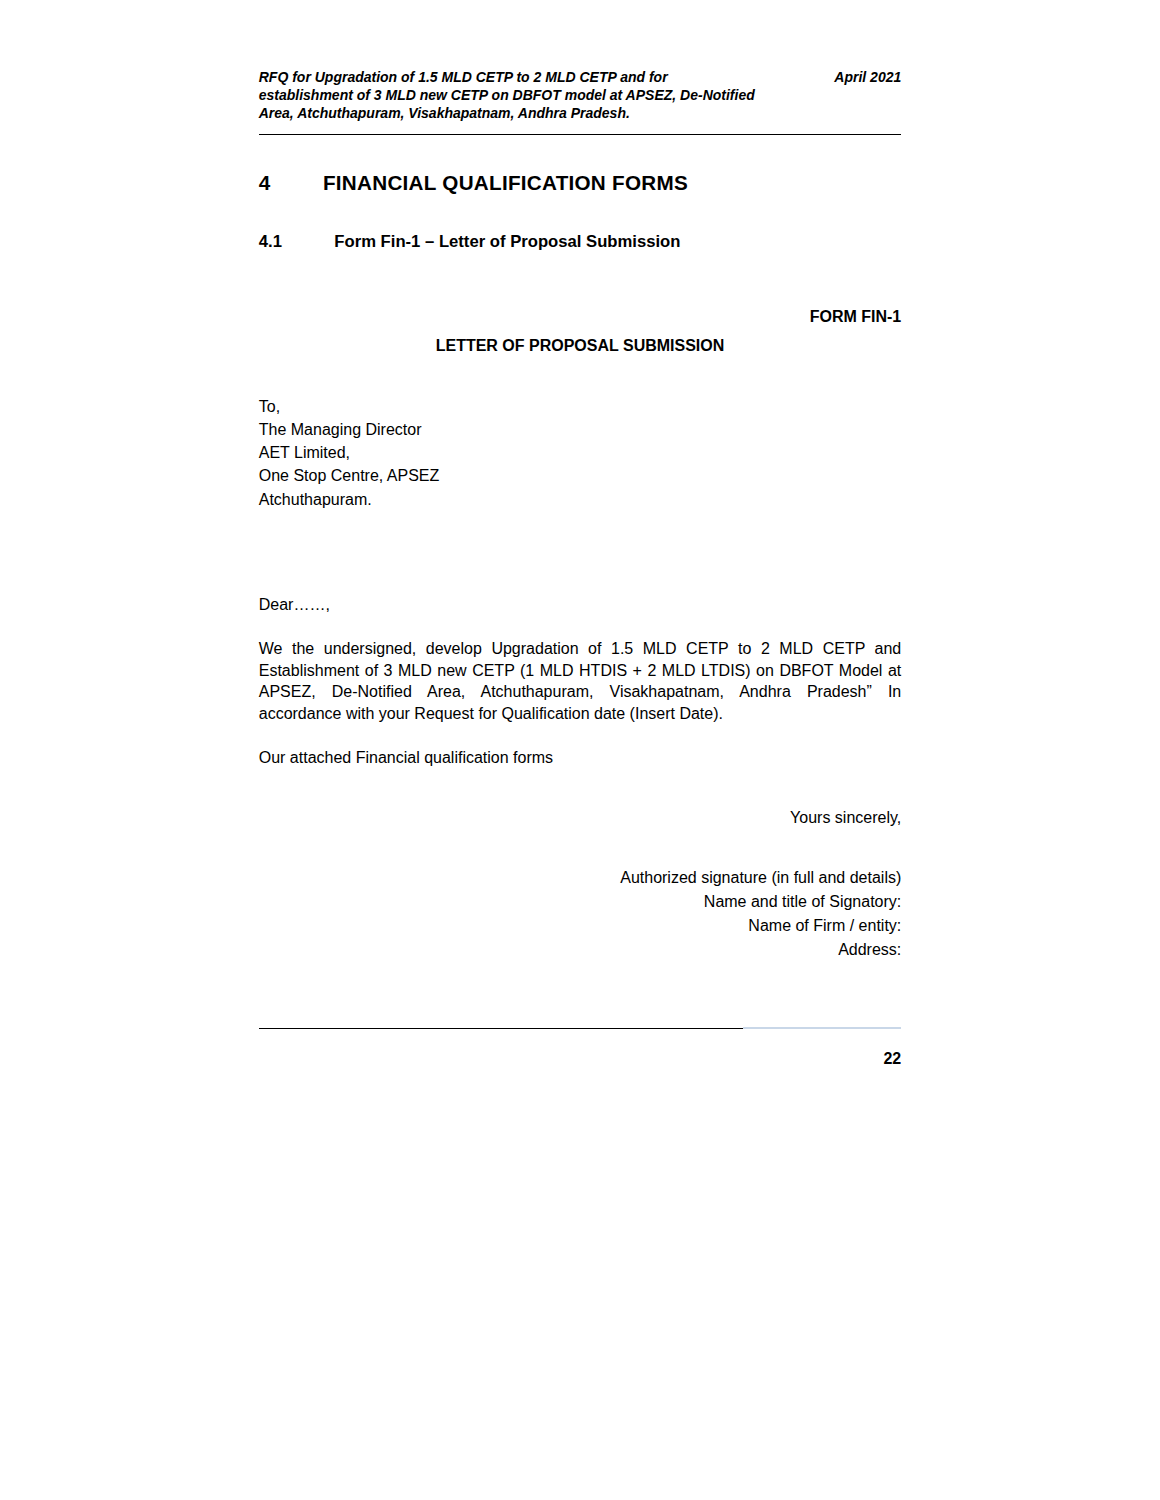RFQ for Upgradation of 1.5 MLD CETP to 2 MLD CETP and for establishment of 3 MLD new CETP on DBFOT model at APSEZ, De-Notified Area, Atchuthapuram, Visakhapatnam, Andhra Pradesh.
April 2021
4 FINANCIAL QUALIFICATION FORMS
4.1 Form Fin-1 – Letter of Proposal Submission
FORM FIN-1
LETTER OF PROPOSAL SUBMISSION
To,
The Managing Director
AET Limited,
One Stop Centre, APSEZ
Atchuthapuram.
Dear……,
We the undersigned, develop Upgradation of 1.5 MLD CETP to 2 MLD CETP and Establishment of 3 MLD new CETP (1 MLD HTDIS + 2 MLD LTDIS) on DBFOT Model at APSEZ, De-Notified Area, Atchuthapuram, Visakhapatnam, Andhra Pradesh” In accordance with your Request for Qualification date (Insert Date).
Our attached Financial qualification forms
Yours sincerely,
Authorized signature (in full and details)
Name and title of Signatory:
Name of Firm / entity:
Address:
22